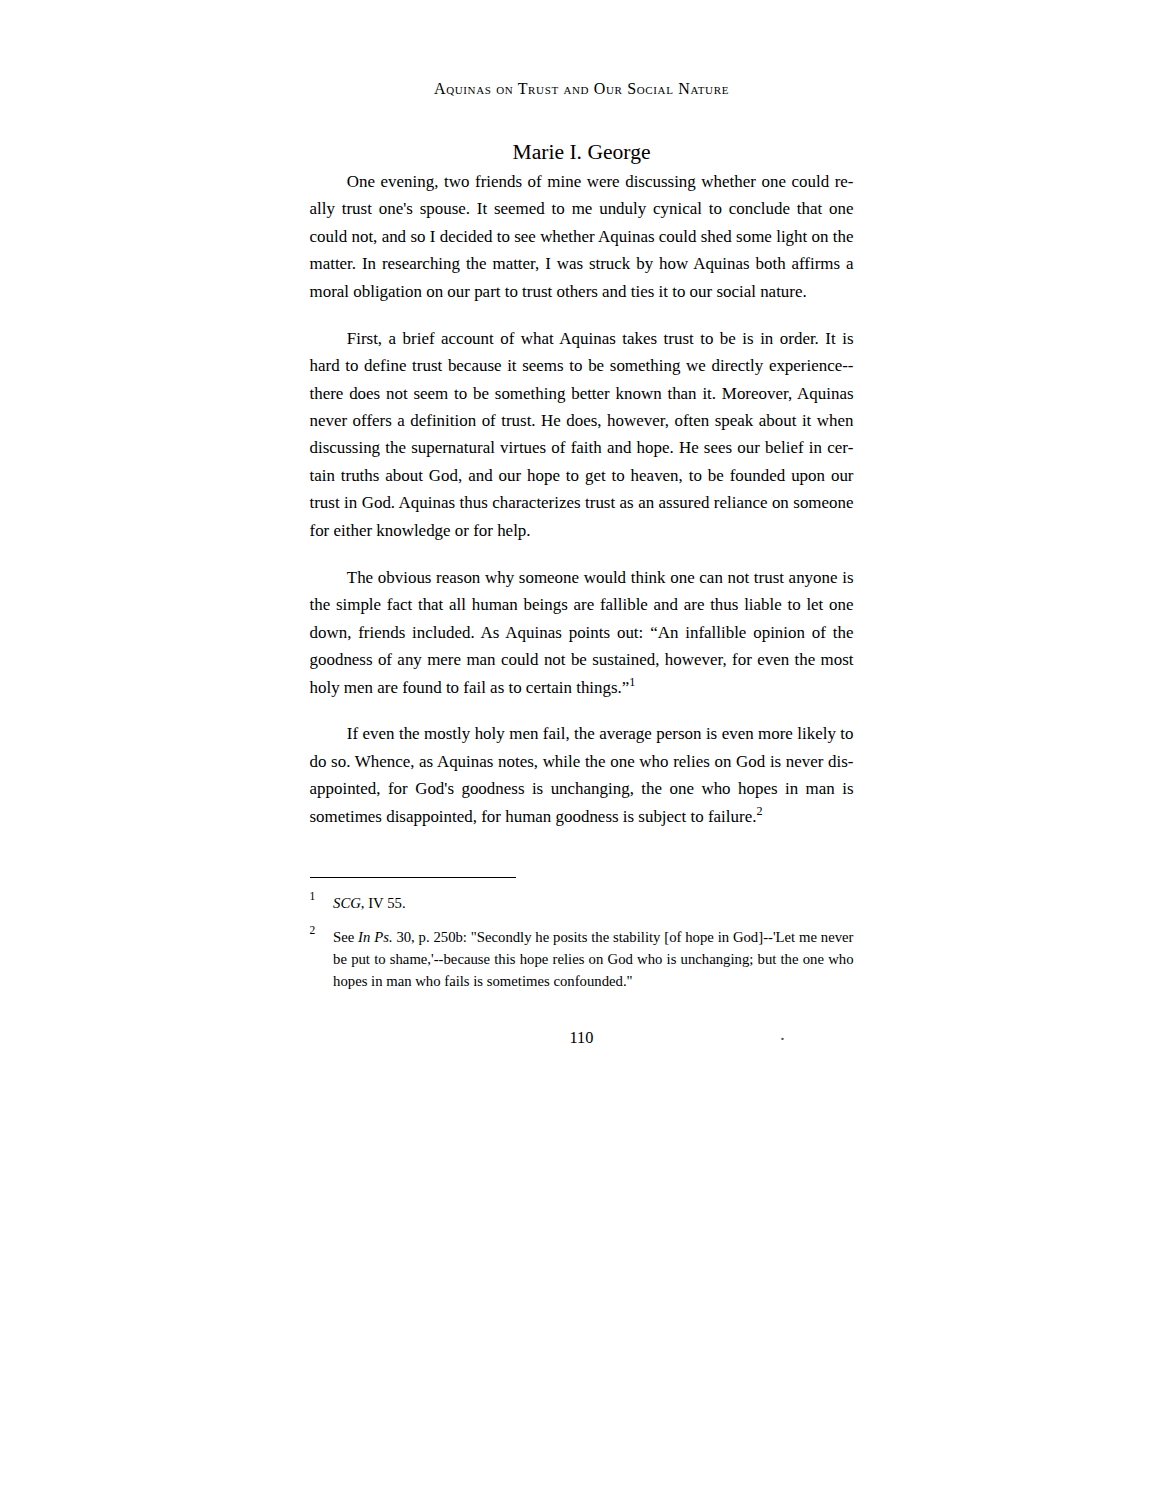Aquinas on Trust and Our Social Nature
Marie I. George
One evening, two friends of mine were discussing whether one could really trust one's spouse. It seemed to me unduly cynical to conclude that one could not, and so I decided to see whether Aquinas could shed some light on the matter. In researching the matter, I was struck by how Aquinas both affirms a moral obligation on our part to trust others and ties it to our social nature.
First, a brief account of what Aquinas takes trust to be is in order. It is hard to define trust because it seems to be something we directly experience--there does not seem to be something better known than it. Moreover, Aquinas never offers a definition of trust. He does, however, often speak about it when discussing the supernatural virtues of faith and hope. He sees our belief in certain truths about God, and our hope to get to heaven, to be founded upon our trust in God. Aquinas thus characterizes trust as an assured reliance on someone for either knowledge or for help.
The obvious reason why someone would think one can not trust anyone is the simple fact that all human beings are fallible and are thus liable to let one down, friends included. As Aquinas points out: “An infallible opinion of the goodness of any mere man could not be sustained, however, for even the most holy men are found to fail as to certain things.”1
If even the mostly holy men fail, the average person is even more likely to do so. Whence, as Aquinas notes, while the one who relies on God is never disappointed, for God's goodness is unchanging, the one who hopes in man is sometimes disappointed, for human goodness is subject to failure.2
1 SCG, IV 55.
2 See In Ps. 30, p. 250b: "Secondly he posits the stability [of hope in God]--'Let me never be put to shame,'--because this hope relies on God who is unchanging; but the one who hopes in man who fails is sometimes confounded."
110.